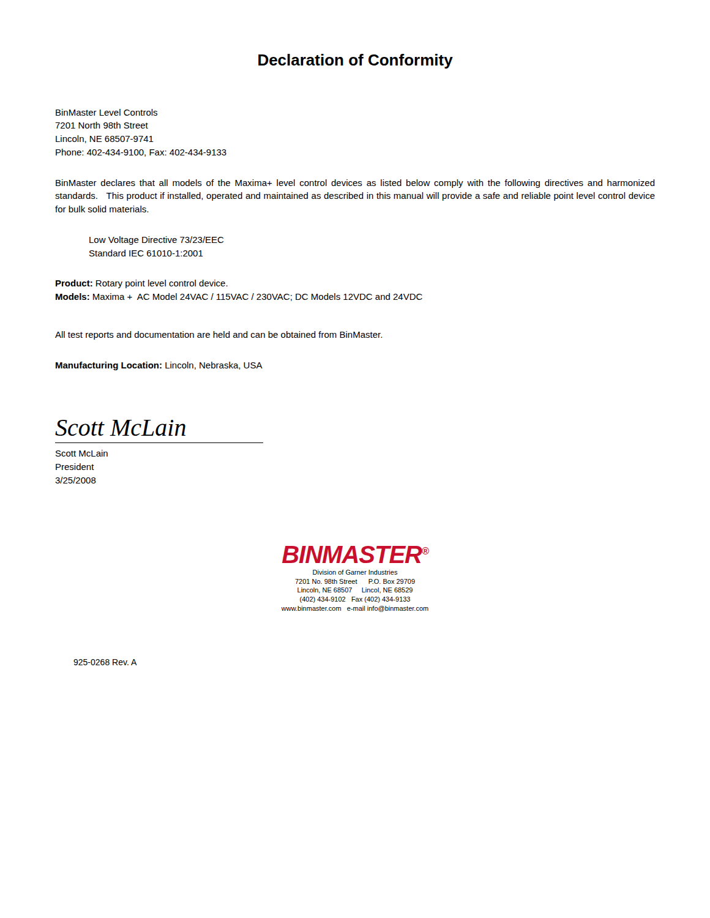Declaration of Conformity
BinMaster Level Controls
7201 North 98th Street
Lincoln, NE 68507-9741
Phone: 402-434-9100, Fax: 402-434-9133
BinMaster declares that all models of the Maxima+ level control devices as listed below comply with the following directives and harmonized standards. This product if installed, operated and maintained as described in this manual will provide a safe and reliable point level control device for bulk solid materials.
Low Voltage Directive 73/23/EEC
Standard IEC 61010-1:2001
Product: Rotary point level control device.
Models: Maxima + AC Model 24VAC / 115VAC / 230VAC; DC Models 12VDC and 24VDC
All test reports and documentation are held and can be obtained from BinMaster.
Manufacturing Location: Lincoln, Nebraska, USA
Scott McLain
Scott McLain
President
3/25/2008
BIN MASTER®
Division of Garner Industries
7201 No. 98th Street P.O. Box 29709
Lincoln, NE 68507 Lincol, NE 68529
(402) 434-9102 Fax (402) 434-9133
www.binmaster.com e-mail info@binmaster.com
925-0268 Rev. A